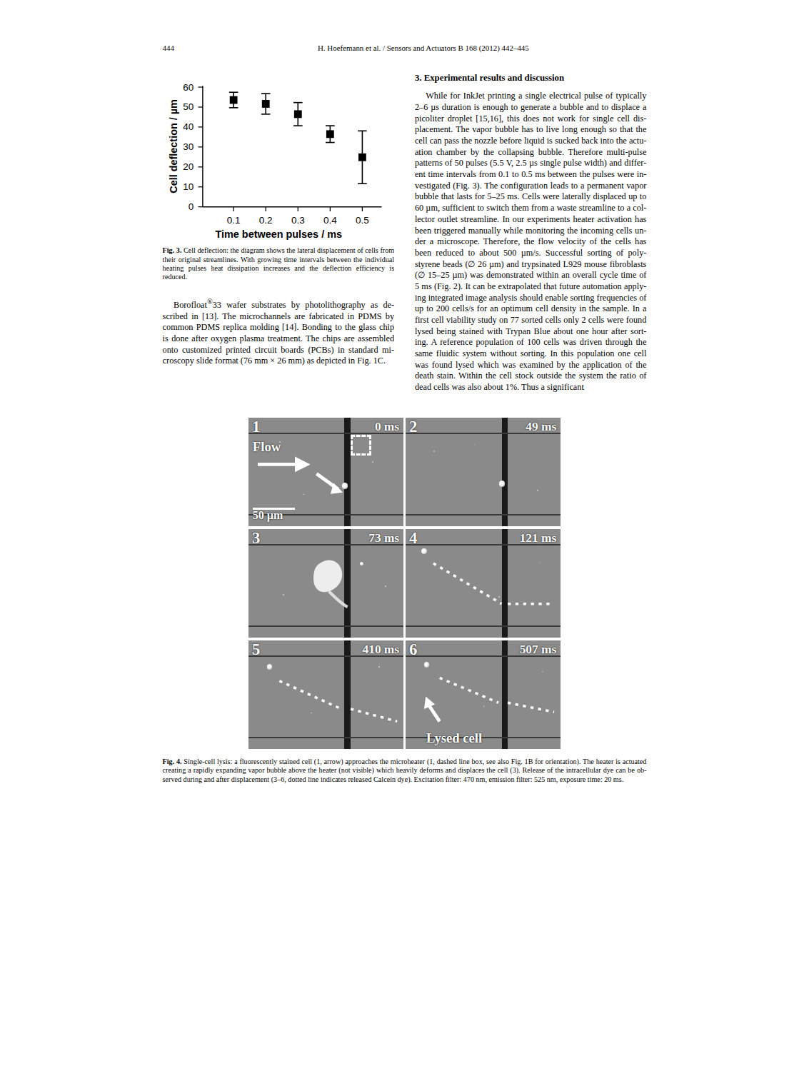444
H. Hoefemann et al. / Sensors and Actuators B 168 (2012) 442–445
0 10 20 30 40 50 60 0.1 0.2 0.3 0.4 0.5 Time between pulses / ms Cell deflection / µm
Fig. 3. Cell deflection: the diagram shows the lateral displacement of cells from their original streamlines. With growing time intervals between the individual heating pulses heat dissipation increases and the deflection efficiency is reduced.
Borofloat®33 wafer substrates by photolithography as described in [13]. The microchannels are fabricated in PDMS by common PDMS replica molding [14]. Bonding to the glass chip is done after oxygen plasma treatment. The chips are assembled onto customized printed circuit boards (PCBs) in standard microscopy slide format (76 mm × 26 mm) as depicted in Fig. 1C.
3. Experimental results and discussion
While for InkJet printing a single electrical pulse of typically 2–6 µs duration is enough to generate a bubble and to displace a picoliter droplet [15,16], this does not work for single cell displacement. The vapor bubble has to live long enough so that the cell can pass the nozzle before liquid is sucked back into the actuation chamber by the collapsing bubble. Therefore multi-pulse patterns of 50 pulses (5.5 V, 2.5 µs single pulse width) and different time intervals from 0.1 to 0.5 ms between the pulses were investigated (Fig. 3). The configuration leads to a permanent vapor bubble that lasts for 5–25 ms. Cells were laterally displaced up to 60 µm, sufficient to switch them from a waste streamline to a collector outlet streamline. In our experiments heater activation has been triggered manually while monitoring the incoming cells under a microscope. Therefore, the flow velocity of the cells has been reduced to about 500 µm/s. Successful sorting of polystyrene beads (∅ 26 µm) and trypsinated L929 mouse fibroblasts (∅ 15–25 µm) was demonstrated within an overall cycle time of 5 ms (Fig. 2). It can be extrapolated that future automation applying integrated image analysis should enable sorting frequencies of up to 200 cells/s for an optimum cell density in the sample. In a first cell viability study on 77 sorted cells only 2 cells were found lysed being stained with Trypan Blue about one hour after sorting. A reference population of 100 cells was driven through the same fluidic system without sorting. In this population one cell was found lysed which was examined by the application of the death stain. Within the cell stock outside the system the ratio of dead cells was also about 1%. Thus a significant
1
0 ms
Flow
50 µm
2
49 ms
3
73 ms
4
121 ms
5
410 ms
6
507 ms
Lysed cell
Fig. 4. Single-cell lysis: a fluorescently stained cell (1, arrow) approaches the microheater (1, dashed line box, see also Fig. 1B for orientation). The heater is actuated creating a rapidly expanding vapor bubble above the heater (not visible) which heavily deforms and displaces the cell (3). Release of the intracellular dye can be observed during and after displacement (3–6, dotted line indicates released Calcein dye). Excitation filter: 470 nm, emission filter: 525 nm, exposure time: 20 ms.